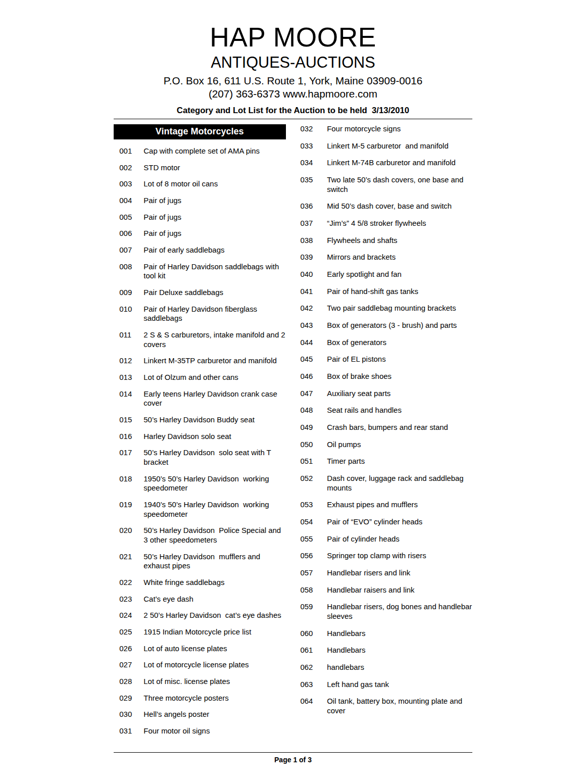HAP MOORE
ANTIQUES-AUCTIONS
P.O. Box 16, 611 U.S. Route 1, York, Maine 03909-0016
(207) 363-6373 www.hapmoore.com
Category and Lot List for the Auction to be held 3/13/2010
Vintage Motorcycles
001 Cap with complete set of AMA pins
002 STD motor
003 Lot of 8 motor oil cans
004 Pair of jugs
005 Pair of jugs
006 Pair of jugs
007 Pair of early saddlebags
008 Pair of Harley Davidson saddlebags with tool kit
009 Pair Deluxe saddlebags
010 Pair of Harley Davidson fiberglass saddlebags
0112 S & S carburetors, intake manifold and 2 covers
012 Linkert M-35TP carburetor and manifold
013 Lot of Olzum and other cans
014 Early teens Harley Davidson crank case cover
01550’s Harley Davidson Buddy seat
016 Harley Davidson solo seat
01750’s Harley Davidson solo seat with T bracket
0181950’s 50’s Harley Davidson working speedometer
0191940’s 50’s Harley Davidson working speedometer
02050’s Harley Davidson Police Special and 3 other speedometers
02150’s Harley Davidson mufflers and exhaust pipes
022 White fringe saddlebags
023 Cat’s eye dash
0242 50’s Harley Davidson cat’s eye dashes
0251915 Indian Motorcycle price list
026 Lot of auto license plates
027 Lot of motorcycle license plates
028 Lot of misc. license plates
029 Three motorcycle posters
030 Hell’s angels poster
031 Four motor oil signs
032 Four motorcycle signs
033 Linkert M-5 carburetor and manifold
034 Linkert M-74B carburetor and manifold
035 Two late 50’s dash covers, one base and switch
036 Mid 50’s dash cover, base and switch
037“Jim’s” 4 5/8 stroker flywheels
038 Flywheels and shafts
039 Mirrors and brackets
040 Early spotlight and fan
041 Pair of hand-shift gas tanks
042 Two pair saddlebag mounting brackets
043 Box of generators (3 - brush) and parts
044 Box of generators
045 Pair of EL pistons
046 Box of brake shoes
047 Auxiliary seat parts
048 Seat rails and handles
049 Crash bars, bumpers and rear stand
050 Oil pumps
051 Timer parts
052 Dash cover, luggage rack and saddlebag mounts
053 Exhaust pipes and mufflers
054 Pair of “EVO” cylinder heads
055 Pair of cylinder heads
056 Springer top clamp with risers
057 Handlebar risers and link
058 Handlebar raisers and link
059 Handlebar risers, dog bones and handlebar sleeves
060 Handlebars
061 Handlebars
062 handlebars
063 Left hand gas tank
064 Oil tank, battery box, mounting plate and cover
Page 1 of 3